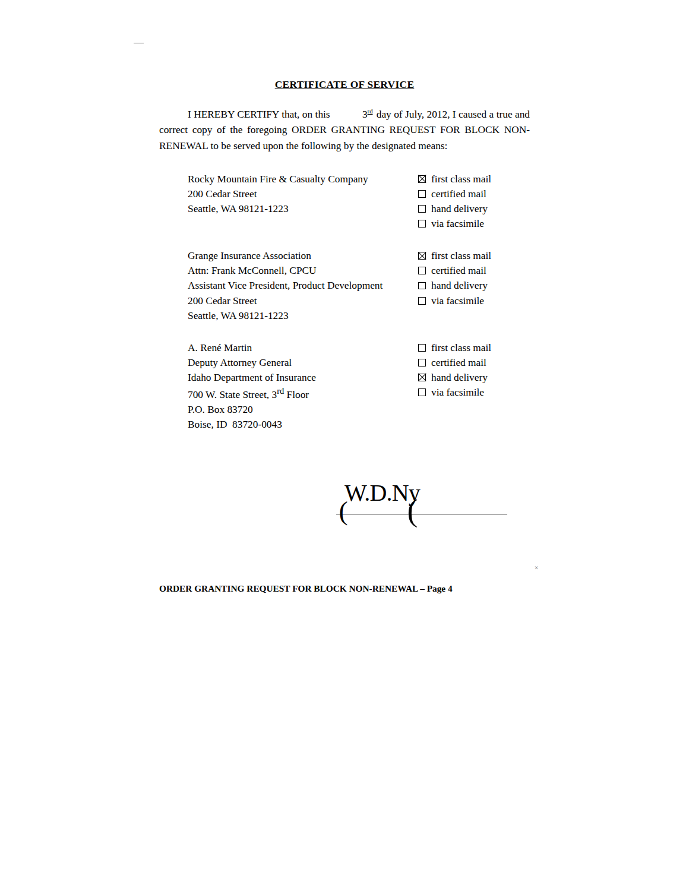CERTIFICATE OF SERVICE
I HEREBY CERTIFY that, on this 3rd day of July, 2012, I caused a true and correct copy of the foregoing ORDER GRANTING REQUEST FOR BLOCK NON-RENEWAL to be served upon the following by the designated means:
Rocky Mountain Fire & Casualty Company
200 Cedar Street
Seattle, WA 98121-1223
first class mail
certified mail
hand delivery
via facsimile
Grange Insurance Association
Attn: Frank McConnell, CPCU
Assistant Vice President, Product Development
200 Cedar Street
Seattle, WA 98121-1223
first class mail
certified mail
hand delivery
via facsimile
A. René Martin
Deputy Attorney General
Idaho Department of Insurance
700 W. State Street, 3rd Floor
P.O. Box 83720
Boise, ID 83720-0043
first class mail
certified mail
hand delivery
via facsimile
( W.D.Ny (
ORDER GRANTING REQUEST FOR BLOCK NON-RENEWAL – Page 4
×